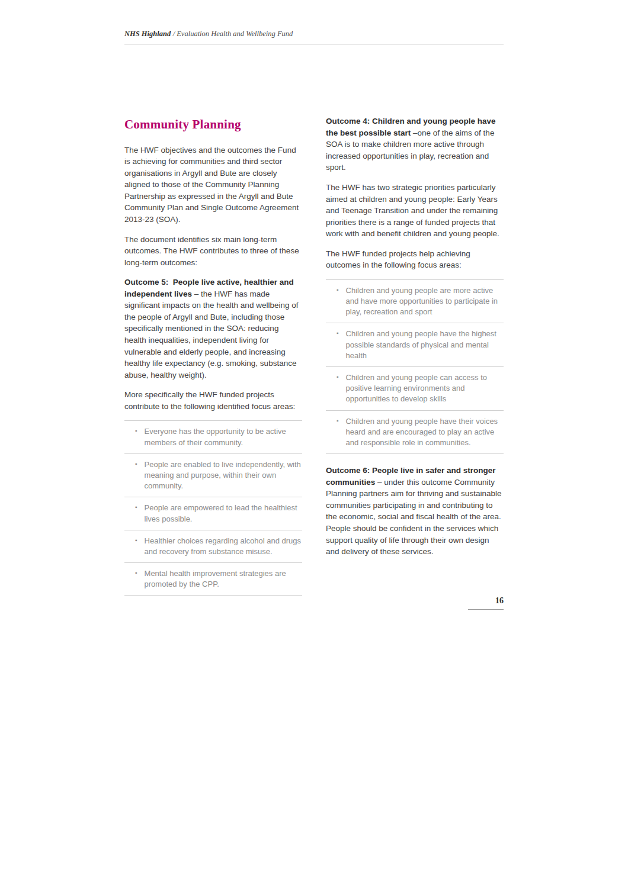NHS Highland / Evaluation Health and Wellbeing Fund
Community Planning
The HWF objectives and the outcomes the Fund is achieving for communities and third sector organisations in Argyll and Bute are closely aligned to those of the Community Planning Partnership as expressed in the Argyll and Bute Community Plan and Single Outcome Agreement 2013-23 (SOA).
The document identifies six main long-term outcomes. The HWF contributes to three of these long-term outcomes:
Outcome 5: People live active, healthier and independent lives – the HWF has made significant impacts on the health and wellbeing of the people of Argyll and Bute, including those specifically mentioned in the SOA: reducing health inequalities, independent living for vulnerable and elderly people, and increasing healthy life expectancy (e.g. smoking, substance abuse, healthy weight).
More specifically the HWF funded projects contribute to the following identified focus areas:
▪Everyone has the opportunity to be active members of their community.
▪People are enabled to live independently, with meaning and purpose, within their own community.
▪People are empowered to lead the healthiest lives possible.
▪Healthier choices regarding alcohol and drugs and recovery from substance misuse.
▪Mental health improvement strategies are promoted by the CPP.
Outcome 4: Children and young people have the best possible start –one of the aims of the SOA is to make children more active through increased opportunities in play, recreation and sport.
The HWF has two strategic priorities particularly aimed at children and young people: Early Years and Teenage Transition and under the remaining priorities there is a range of funded projects that work with and benefit children and young people.
The HWF funded projects help achieving outcomes in the following focus areas:
▪Children and young people are more active and have more opportunities to participate in play, recreation and sport
▪Children and young people have the highest possible standards of physical and mental health
▪Children and young people can access to positive learning environments and opportunities to develop skills
▪Children and young people have their voices heard and are encouraged to play an active and responsible role in communities.
Outcome 6: People live in safer and stronger communities – under this outcome Community Planning partners aim for thriving and sustainable communities participating in and contributing to the economic, social and fiscal health of the area. People should be confident in the services which support quality of life through their own design and delivery of these services.
16